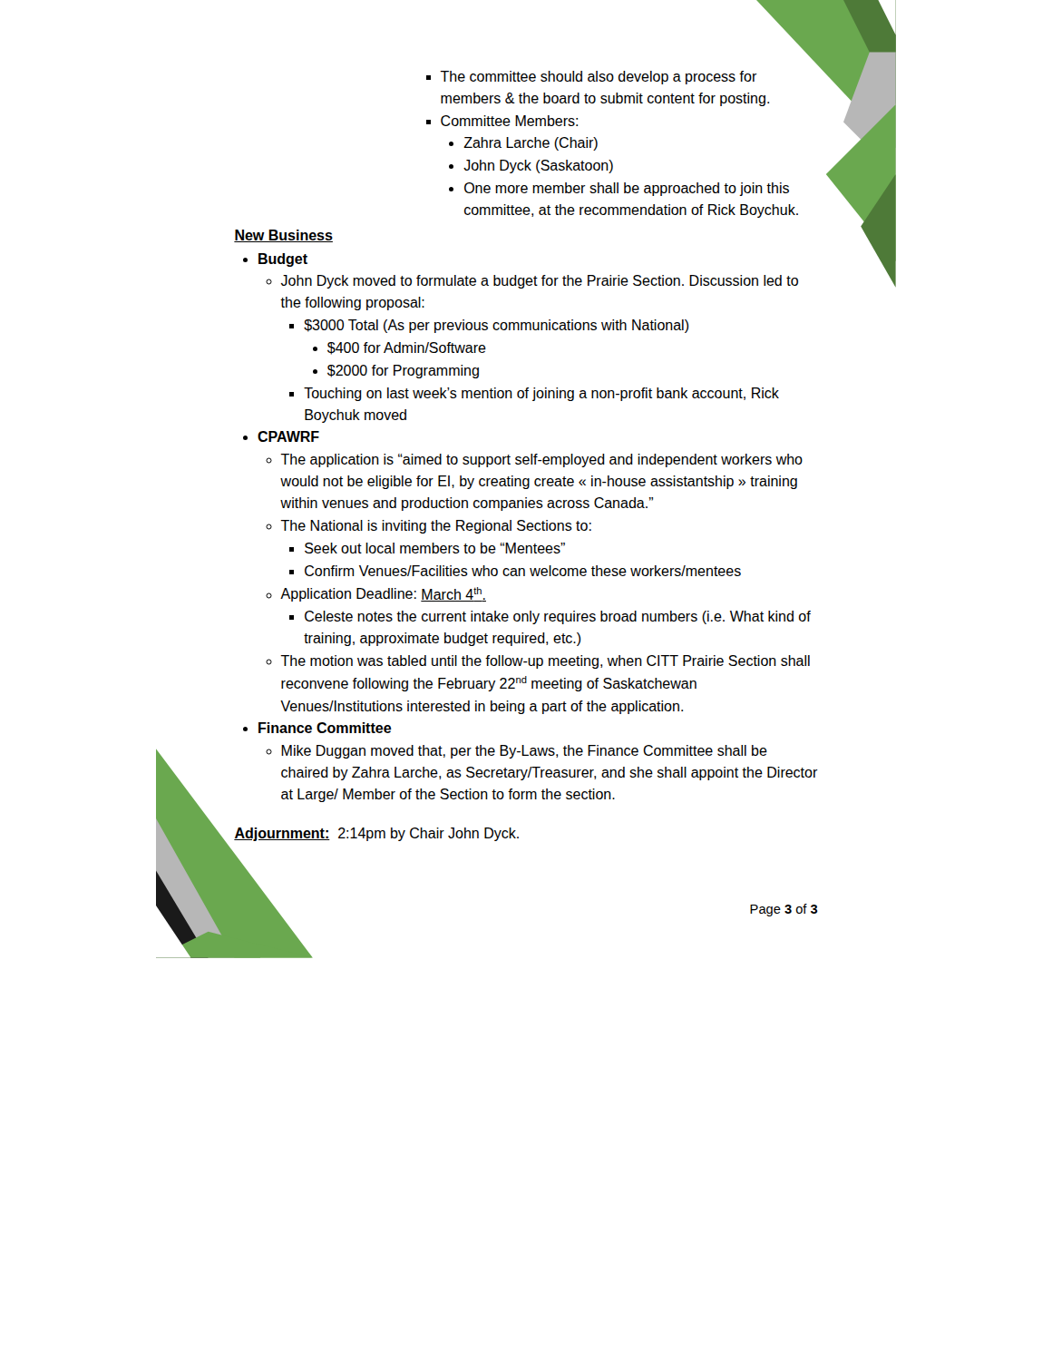The committee should also develop a process for members & the board to submit content for posting.
Committee Members:
Zahra Larche (Chair)
John Dyck (Saskatoon)
One more member shall be approached to join this committee, at the recommendation of Rick Boychuk.
New Business
Budget
John Dyck moved to formulate a budget for the Prairie Section. Discussion led to the following proposal:
$3000 Total (As per previous communications with National)
$400 for Admin/Software
$2000 for Programming
Touching on last week’s mention of joining a non-profit bank account, Rick Boychuk moved
CPAWRF
The application is “aimed to support self-employed and independent workers who would not be eligible for EI, by creating create « in-house assistantship » training within venues and production companies across Canada.”
The National is inviting the Regional Sections to:
Seek out local members to be “Mentees”
Confirm Venues/Facilities who can welcome these workers/mentees
Application Deadline: March 4th.
Celeste notes the current intake only requires broad numbers (i.e. What kind of training, approximate budget required, etc.)
The motion was tabled until the follow-up meeting, when CITT Prairie Section shall reconvene following the February 22nd meeting of Saskatchewan Venues/Institutions interested in being a part of the application.
Finance Committee
Mike Duggan moved that, per the By-Laws, the Finance Committee shall be chaired by Zahra Larche, as Secretary/Treasurer, and she shall appoint the Director at Large/ Member of the Section to form the section.
Adjournment: 2:14pm by Chair John Dyck.
Page 3 of 3